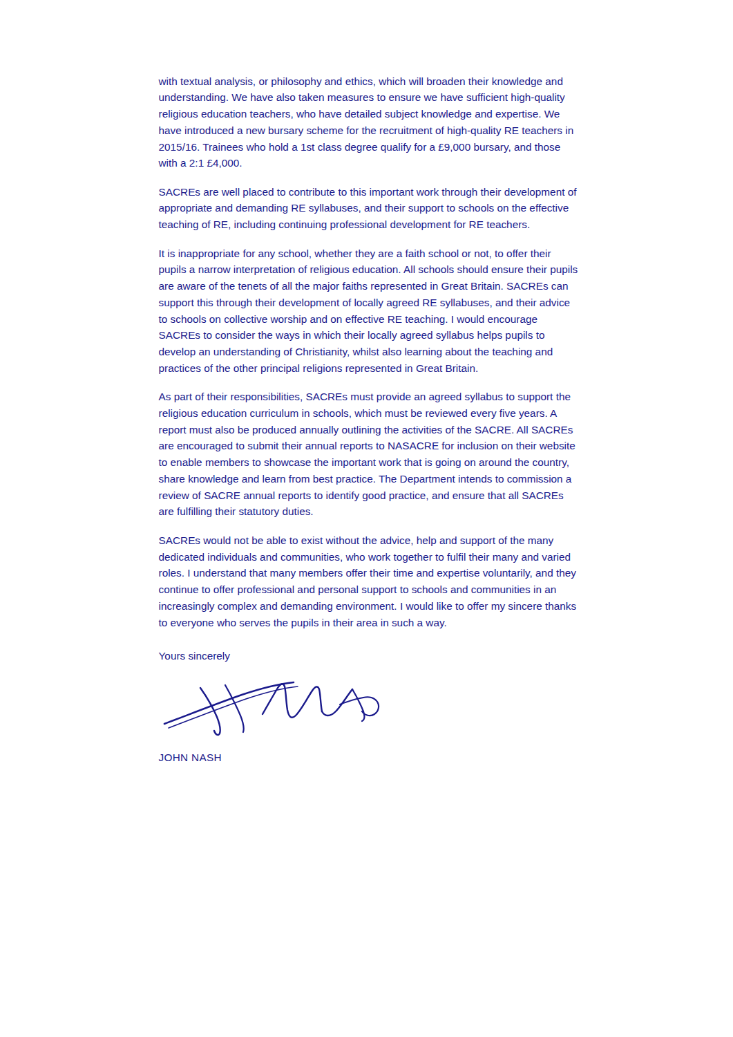with textual analysis, or philosophy and ethics, which will broaden their knowledge and understanding. We have also taken measures to ensure we have sufficient high-quality religious education teachers, who have detailed subject knowledge and expertise. We have introduced a new bursary scheme for the recruitment of high-quality RE teachers in 2015/16. Trainees who hold a 1st class degree qualify for a £9,000 bursary, and those with a 2:1 £4,000.
SACREs are well placed to contribute to this important work through their development of appropriate and demanding RE syllabuses, and their support to schools on the effective teaching of RE, including continuing professional development for RE teachers.
It is inappropriate for any school, whether they are a faith school or not, to offer their pupils a narrow interpretation of religious education. All schools should ensure their pupils are aware of the tenets of all the major faiths represented in Great Britain. SACREs can support this through their development of locally agreed RE syllabuses, and their advice to schools on collective worship and on effective RE teaching. I would encourage SACREs to consider the ways in which their locally agreed syllabus helps pupils to develop an understanding of Christianity, whilst also learning about the teaching and practices of the other principal religions represented in Great Britain.
As part of their responsibilities, SACREs must provide an agreed syllabus to support the religious education curriculum in schools, which must be reviewed every five years. A report must also be produced annually outlining the activities of the SACRE. All SACREs are encouraged to submit their annual reports to NASACRE for inclusion on their website to enable members to showcase the important work that is going on around the country, share knowledge and learn from best practice. The Department intends to commission a review of SACRE annual reports to identify good practice, and ensure that all SACREs are fulfilling their statutory duties.
SACREs would not be able to exist without the advice, help and support of the many dedicated individuals and communities, who work together to fulfil their many and varied roles. I understand that many members offer their time and expertise voluntarily, and they continue to offer professional and personal support to schools and communities in an increasingly complex and demanding environment. I would like to offer my sincere thanks to everyone who serves the pupils in their area in such a way.
Yours sincerely
JOHN NASH